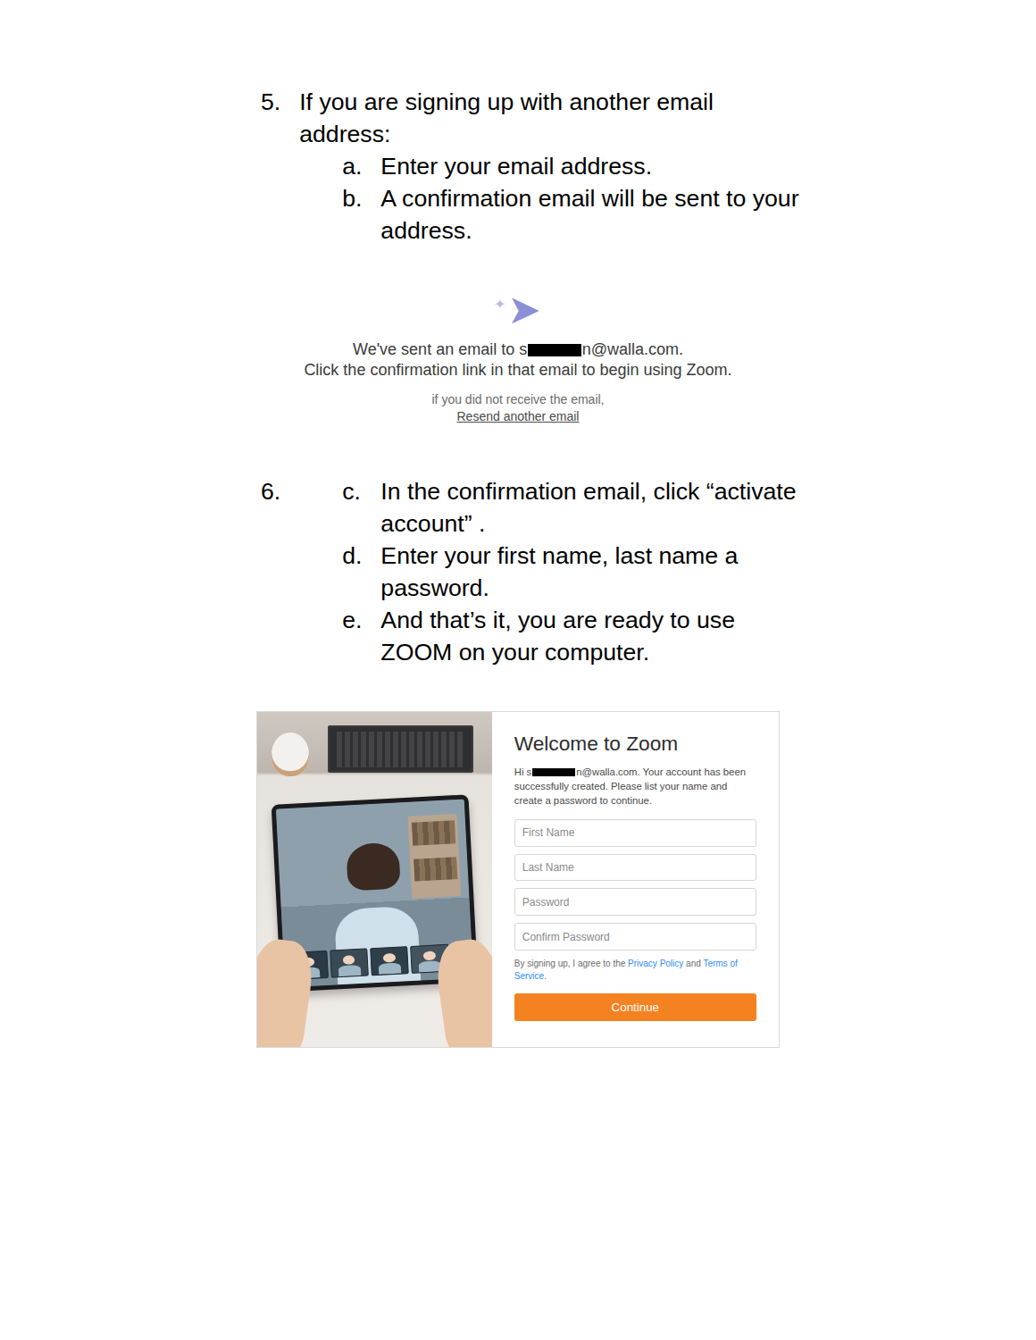If you are signing up with another email address:
Enter your email address.
A confirmation email will be sent to your address.
✦➤
We've sent an email to s n@walla.com.
Click the confirmation link in that email to begin using Zoom.
if you did not receive the email,
Resend another email
In the confirmation email, click “activate account” .
Enter your first name, last name a password.
And that’s it, you are ready to use ZOOM on your computer.
Welcome to Zoom
Hi s n@walla.com. Your account has been successfully created. Please list your name and create a password to continue.
First Name
Last Name
Password
Confirm Password
By signing up, I agree to the Privacy Policy and Terms of Service.
Continue